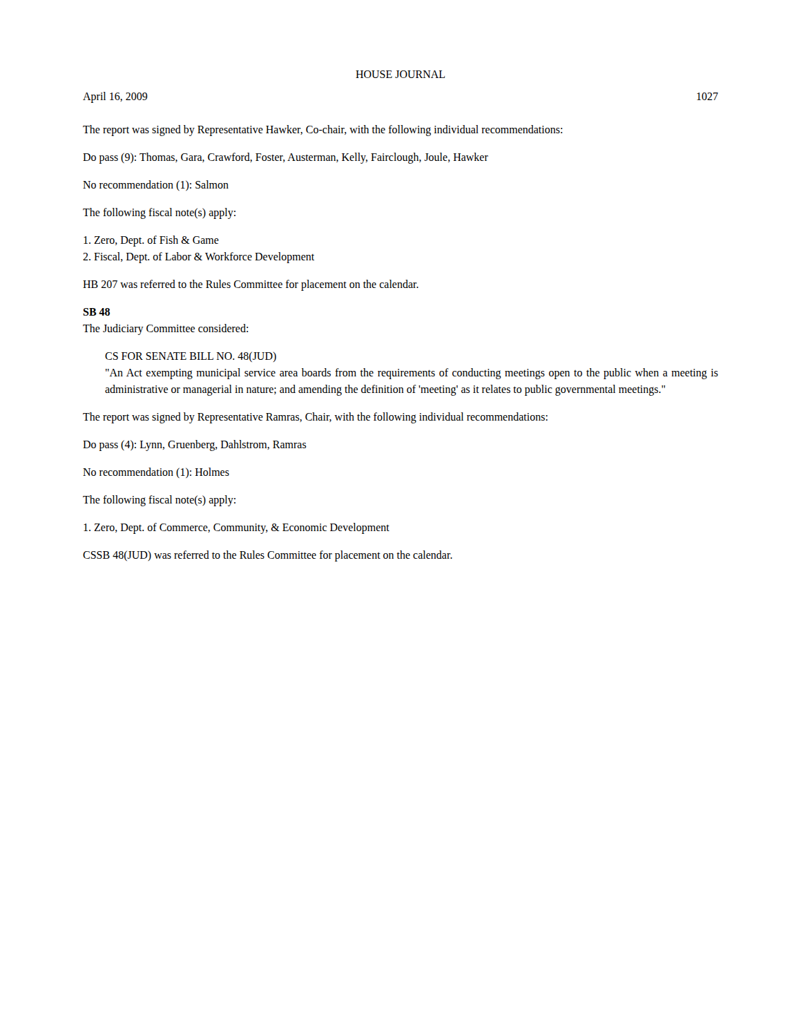HOUSE JOURNAL
April 16, 2009 1027
The report was signed by Representative Hawker, Co-chair, with the following individual recommendations:
Do pass (9): Thomas, Gara, Crawford, Foster, Austerman, Kelly, Fairclough, Joule, Hawker
No recommendation (1): Salmon
The following fiscal note(s) apply:
1. Zero, Dept. of Fish & Game
2. Fiscal, Dept. of Labor & Workforce Development
HB 207 was referred to the Rules Committee for placement on the calendar.
SB 48
The Judiciary Committee considered:
CS FOR SENATE BILL NO. 48(JUD)
"An Act exempting municipal service area boards from the requirements of conducting meetings open to the public when a meeting is administrative or managerial in nature; and amending the definition of 'meeting' as it relates to public governmental meetings."
The report was signed by Representative Ramras, Chair, with the following individual recommendations:
Do pass (4): Lynn, Gruenberg, Dahlstrom, Ramras
No recommendation (1): Holmes
The following fiscal note(s) apply:
1. Zero, Dept. of Commerce, Community, & Economic Development
CSSB 48(JUD) was referred to the Rules Committee for placement on the calendar.